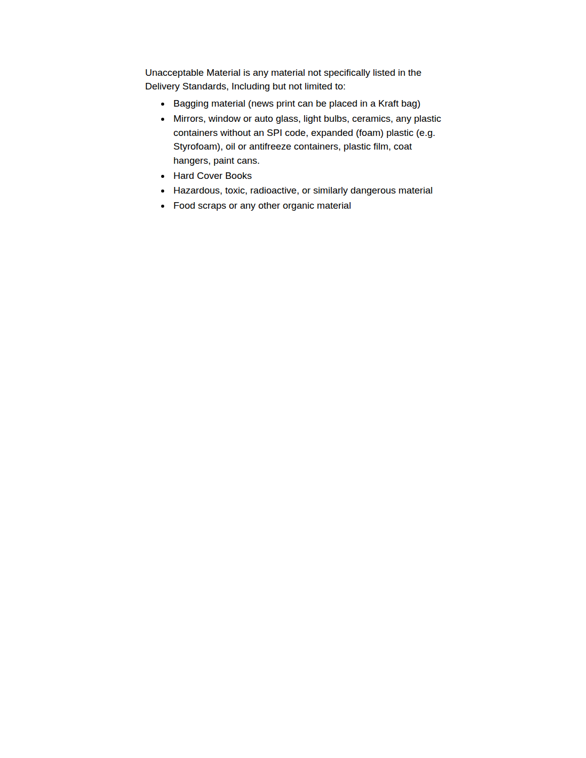Unacceptable Material is any material not specifically listed in the Delivery Standards, Including but not limited to:
Bagging material (news print can be placed in a Kraft bag)
Mirrors, window or auto glass, light bulbs, ceramics, any plastic containers without an SPI code, expanded (foam) plastic (e.g. Styrofoam), oil or antifreeze containers, plastic film, coat hangers, paint cans.
Hard Cover Books
Hazardous, toxic, radioactive, or similarly dangerous material
Food scraps or any other organic material